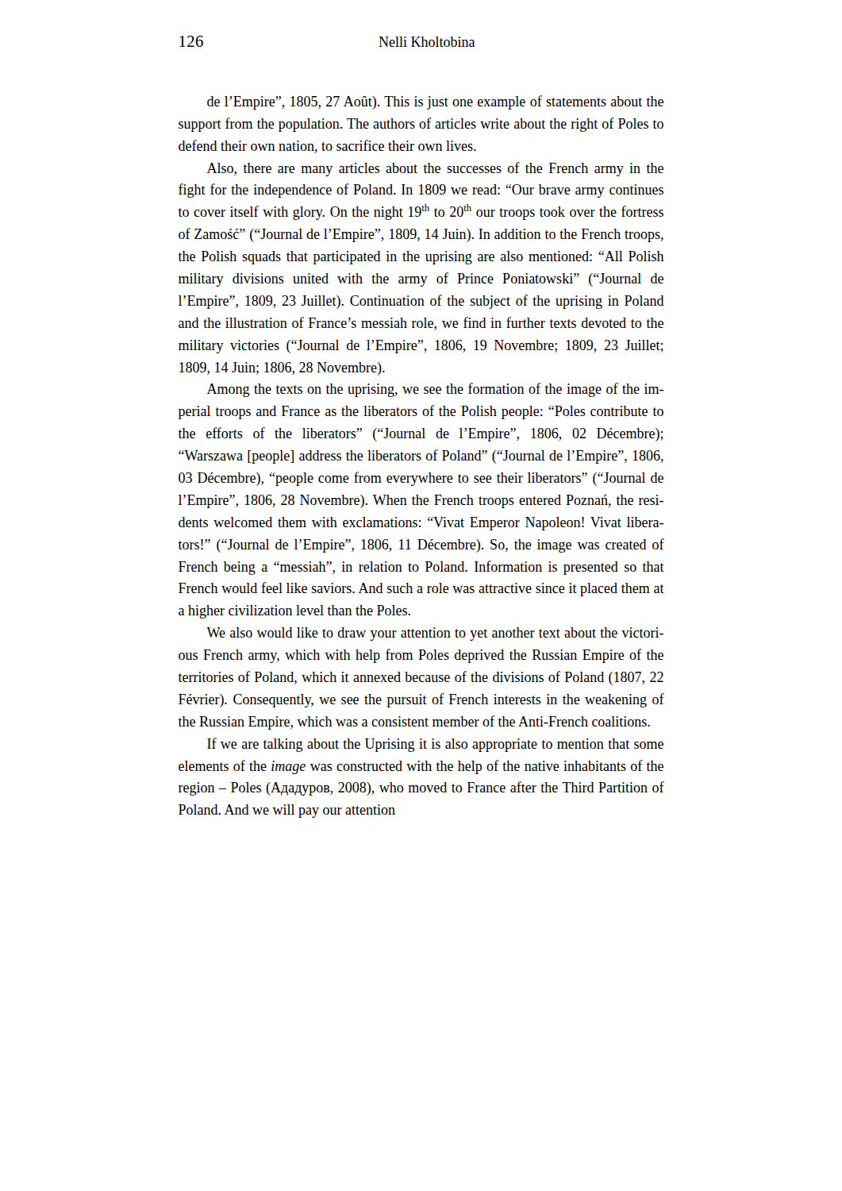126 Nelli Kholtobina
de l’Empire”, 1805, 27 Août). This is just one example of statements about the support from the population. The authors of articles write about the right of Poles to defend their own nation, to sacrifice their own lives.
Also, there are many articles about the successes of the French army in the fight for the independence of Poland. In 1809 we read: “Our brave army continues to cover itself with glory. On the night 19th to 20th our troops took over the fortress of Zamość” (“Journal de l’Empire”, 1809, 14 Juin). In addition to the French troops, the Polish squads that participated in the uprising are also mentioned: “All Polish military divisions united with the army of Prince Poniatowski” (“Journal de l’Empire”, 1809, 23 Juillet). Continuation of the subject of the uprising in Poland and the illustration of France’s messiah role, we find in further texts devoted to the military victories (“Journal de l’Empire”, 1806, 19 Novembre; 1809, 23 Juillet; 1809, 14 Juin; 1806, 28 Novembre).
Among the texts on the uprising, we see the formation of the image of the imperial troops and France as the liberators of the Polish people: “Poles contribute to the efforts of the liberators” (“Journal de l’Empire”, 1806, 02 Décembre); “Warszawa [people] address the liberators of Poland” (“Journal de l’Empire”, 1806, 03 Décembre), “people come from everywhere to see their liberators” (“Journal de l’Empire”, 1806, 28 Novembre). When the French troops entered Poznań, the residents welcomed them with exclamations: “Vivat Emperor Napoleon! Vivat liberators!” (“Journal de l’Empire”, 1806, 11 Décembre). So, the image was created of French being a “messiah”, in relation to Poland. Information is presented so that French would feel like saviors. And such a role was attractive since it placed them at a higher civilization level than the Poles.
We also would like to draw your attention to yet another text about the victorious French army, which with help from Poles deprived the Russian Empire of the territories of Poland, which it annexed because of the divisions of Poland (1807, 22 Février). Consequently, we see the pursuit of French interests in the weakening of the Russian Empire, which was a consistent member of the Anti-French coalitions.
If we are talking about the Uprising it is also appropriate to mention that some elements of the image was constructed with the help of the native inhabitants of the region – Poles (Ададуров, 2008), who moved to France after the Third Partition of Poland. And we will pay our attention